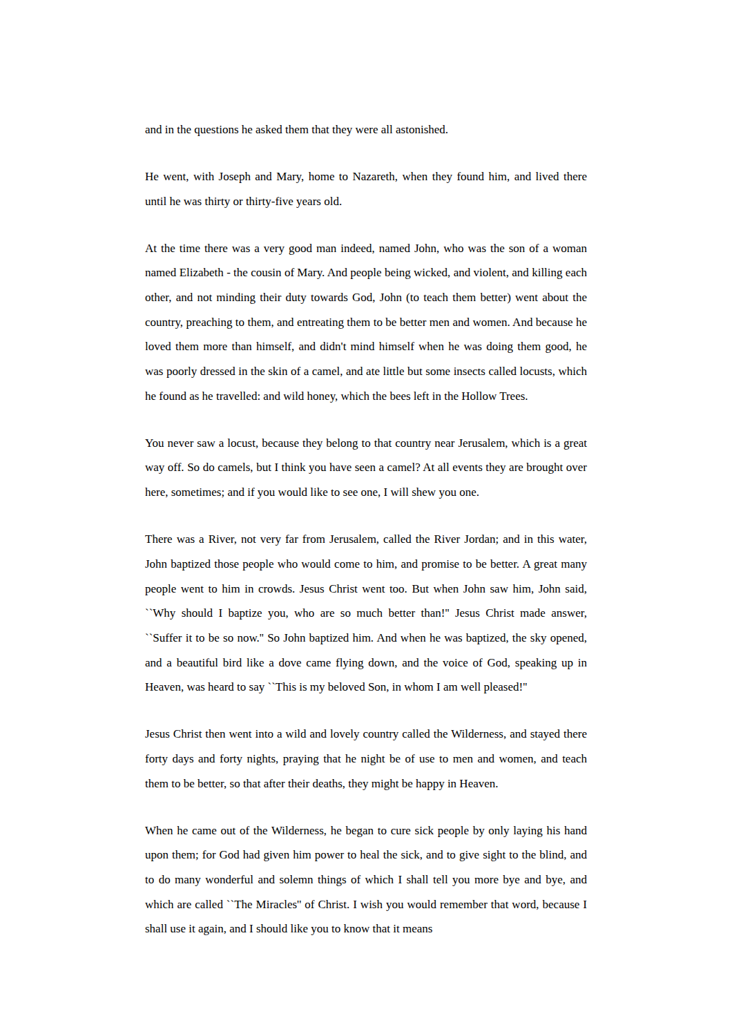and in the questions he asked them that they were all astonished.
He went, with Joseph and Mary, home to Nazareth, when they found him, and lived there until he was thirty or thirty-five years old.
At the time there was a very good man indeed, named John, who was the son of a woman named Elizabeth - the cousin of Mary. And people being wicked, and violent, and killing each other, and not minding their duty towards God, John (to teach them better) went about the country, preaching to them, and entreating them to be better men and women. And because he loved them more than himself, and didn't mind himself when he was doing them good, he was poorly dressed in the skin of a camel, and ate little but some insects called locusts, which he found as he travelled: and wild honey, which the bees left in the Hollow Trees.
You never saw a locust, because they belong to that country near Jerusalem, which is a great way off. So do camels, but I think you have seen a camel? At all events they are brought over here, sometimes; and if you would like to see one, I will shew you one.
There was a River, not very far from Jerusalem, called the River Jordan; and in this water, John baptized those people who would come to him, and promise to be better. A great many people went to him in crowds. Jesus Christ went too. But when John saw him, John said, ``Why should I baptize you, who are so much better than!'' Jesus Christ made answer, ``Suffer it to be so now.'' So John baptized him. And when he was baptized, the sky opened, and a beautiful bird like a dove came flying down, and the voice of God, speaking up in Heaven, was heard to say ``This is my beloved Son, in whom I am well pleased!''
Jesus Christ then went into a wild and lovely country called the Wilderness, and stayed there forty days and forty nights, praying that he night be of use to men and women, and teach them to be better, so that after their deaths, they might be happy in Heaven.
When he came out of the Wilderness, he began to cure sick people by only laying his hand upon them; for God had given him power to heal the sick, and to give sight to the blind, and to do many wonderful and solemn things of which I shall tell you more bye and bye, and which are called ``The Miracles'' of Christ. I wish you would remember that word, because I shall use it again, and I should like you to know that it means